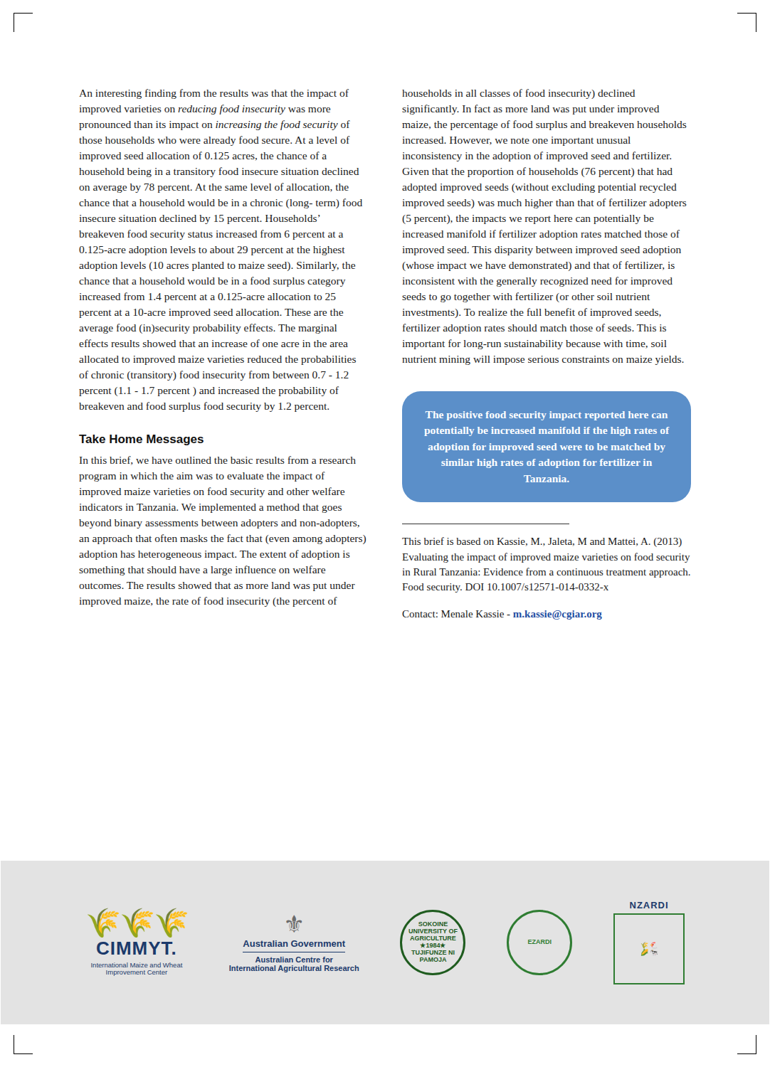An interesting finding from the results was that the impact of improved varieties on reducing food insecurity was more pronounced than its impact on increasing the food security of those households who were already food secure. At a level of improved seed allocation of 0.125 acres, the chance of a household being in a transitory food insecure situation declined on average by 78 percent. At the same level of allocation, the chance that a household would be in a chronic (long- term) food insecure situation declined by 15 percent. Households’ breakeven food security status increased from 6 percent at a 0.125-acre adoption levels to about 29 percent at the highest adoption levels (10 acres planted to maize seed). Similarly, the chance that a household would be in a food surplus category increased from 1.4 percent at a 0.125-acre allocation to 25 percent at a 10-acre improved seed allocation. These are the average food (in)security probability effects. The marginal effects results showed that an increase of one acre in the area allocated to improved maize varieties reduced the probabilities of chronic (transitory) food insecurity from between 0.7 - 1.2 percent (1.1 - 1.7 percent ) and increased the probability of breakeven and food surplus food security by 1.2 percent.
Take Home Messages
In this brief, we have outlined the basic results from a research program in which the aim was to evaluate the impact of improved maize varieties on food security and other welfare indicators in Tanzania. We implemented a method that goes beyond binary assessments between adopters and non-adopters, an approach that often masks the fact that (even among adopters) adoption has heterogeneous impact. The extent of adoption is something that should have a large influence on welfare outcomes. The results showed that as more land was put under improved maize, the rate of food insecurity (the percent of
households in all classes of food insecurity) declined significantly. In fact as more land was put under improved maize, the percentage of food surplus and breakeven households increased. However, we note one important unusual inconsistency in the adoption of improved seed and fertilizer. Given that the proportion of households (76 percent) that had adopted improved seeds (without excluding potential recycled improved seeds) was much higher than that of fertilizer adopters (5 percent), the impacts we report here can potentially be increased manifold if fertilizer adoption rates matched those of improved seed. This disparity between improved seed adoption (whose impact we have demonstrated) and that of fertilizer, is inconsistent with the generally recognized need for improved seeds to go together with fertilizer (or other soil nutrient investments). To realize the full benefit of improved seeds, fertilizer adoption rates should match those of seeds. This is important for long-run sustainability because with time, soil nutrient mining will impose serious constraints on maize yields.
The positive food security impact reported here can potentially be increased manifold if the high rates of adoption for improved seed were to be matched by similar high rates of adoption for fertilizer in Tanzania.
This brief is based on Kassie, M., Jaleta, M and Mattei, A. (2013) Evaluating the impact of improved maize varieties on food security in Rural Tanzania: Evidence from a continuous treatment approach. Food security. DOI 10.1007/s12571-014-0332-x
Contact: Menale Kassie - m.kassie@cgiar.org
🌾🌾🌾
CIMMYT.
International Maize and Wheat
Improvement Center
⚜
Australian Government
Australian Centre for International Agricultural Research
SOKOINE UNIVERSITY OF AGRICULTURE
★1984★
TUJIFUNZE NI PAMOJA
EZARDI
NZARDI
🌾 🐔 🌽 🐄